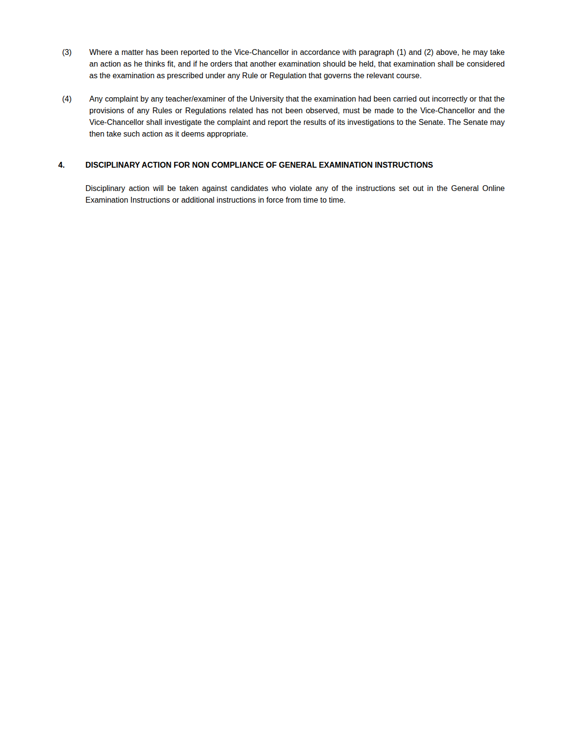(3) Where a matter has been reported to the Vice-Chancellor in accordance with paragraph (1) and (2) above, he may take an action as he thinks fit, and if he orders that another examination should be held, that examination shall be considered as the examination as prescribed under any Rule or Regulation that governs the relevant course.
(4) Any complaint by any teacher/examiner of the University that the examination had been carried out incorrectly or that the provisions of any Rules or Regulations related has not been observed, must be made to the Vice-Chancellor and the Vice-Chancellor shall investigate the complaint and report the results of its investigations to the Senate. The Senate may then take such action as it deems appropriate.
4. Disciplinary action for non compliance of general examination instructions
Disciplinary action will be taken against candidates who violate any of the instructions set out in the General Online Examination Instructions or additional instructions in force from time to time.